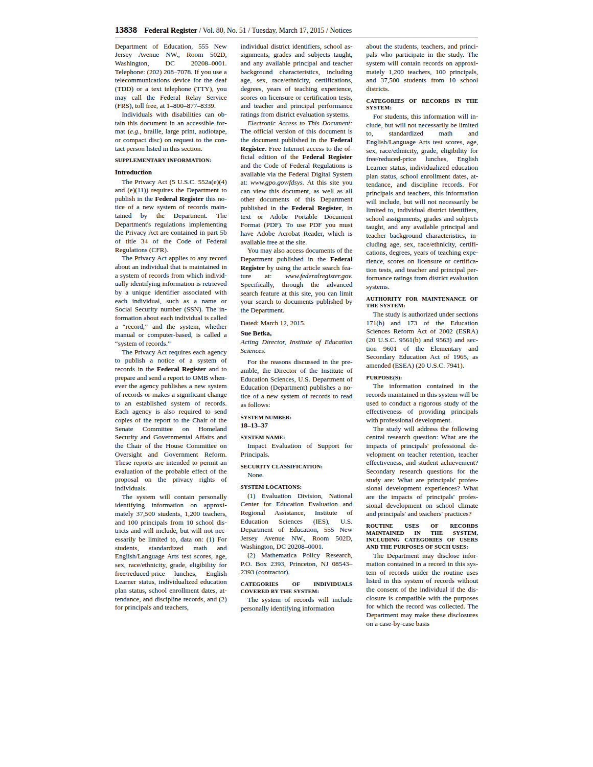13838
Federal Register / Vol. 80, No. 51 / Tuesday, March 17, 2015 / Notices
Department of Education, 555 New Jersey Avenue NW., Room 502D, Washington, DC 20208–0001. Telephone: (202) 208–7078. If you use a telecommunications device for the deaf (TDD) or a text telephone (TTY), you may call the Federal Relay Service (FRS), toll free, at 1–800–877–8339.
Individuals with disabilities can obtain this document in an accessible format (e.g., braille, large print, audiotape, or compact disc) on request to the contact person listed in this section.
Supplementary Information:
Introduction
The Privacy Act (5 U.S.C. 552a(e)(4) and (e)(11)) requires the Department to publish in the Federal Register this notice of a new system of records maintained by the Department. The Department's regulations implementing the Privacy Act are contained in part 5b of title 34 of the Code of Federal Regulations (CFR).
The Privacy Act applies to any record about an individual that is maintained in a system of records from which individually identifying information is retrieved by a unique identifier associated with each individual, such as a name or Social Security number (SSN). The information about each individual is called a “record,” and the system, whether manual or computer-based, is called a “system of records.”
The Privacy Act requires each agency to publish a notice of a system of records in the Federal Register and to prepare and send a report to OMB whenever the agency publishes a new system of records or makes a significant change to an established system of records. Each agency is also required to send copies of the report to the Chair of the Senate Committee on Homeland Security and Governmental Affairs and the Chair of the House Committee on Oversight and Government Reform. These reports are intended to permit an evaluation of the probable effect of the proposal on the privacy rights of individuals.
The system will contain personally identifying information on approximately 37,500 students, 1,200 teachers, and 100 principals from 10 school districts and will include, but will not necessarily be limited to, data on: (1) For students, standardized math and English/Language Arts test scores, age, sex, race/ethnicity, grade, eligibility for free/reduced-price lunches, English Learner status, individualized education plan status, school enrollment dates, attendance, and discipline records, and (2) for principals and teachers,
individual district identifiers, school assignments, grades and subjects taught, and any available principal and teacher background characteristics, including age, sex, race/ethnicity, certifications, degrees, years of teaching experience, scores on licensure or certification tests, and teacher and principal performance ratings from district evaluation systems.
Electronic Access to This Document: The official version of this document is the document published in the Federal Register. Free Internet access to the official edition of the Federal Register and the Code of Federal Regulations is available via the Federal Digital System at: www.gpo.gov/fdsys. At this site you can view this document, as well as all other documents of this Department published in the Federal Register, in text or Adobe Portable Document Format (PDF). To use PDF you must have Adobe Acrobat Reader, which is available free at the site.
You may also access documents of the Department published in the Federal Register by using the article search feature at: www.federalregister.gov. Specifically, through the advanced search feature at this site, you can limit your search to documents published by the Department.
Dated: March 12, 2015.
Sue Betka,
Acting Director, Institute of Education Sciences.
For the reasons discussed in the preamble, the Director of the Institute of Education Sciences, U.S. Department of Education (Department) publishes a notice of a new system of records to read as follows:
System Number:
18–13–37
System Name:
Impact Evaluation of Support for Principals.
Security Classification:
None.
System Locations:
(1) Evaluation Division, National Center for Education Evaluation and Regional Assistance, Institute of Education Sciences (IES), U.S. Department of Education, 555 New Jersey Avenue NW., Room 502D, Washington, DC 20208–0001.
(2) Mathematica Policy Research, P.O. Box 2393, Princeton, NJ 08543–2393 (contractor).
Categories of Individuals Covered by the System:
The system of records will include personally identifying information
about the students, teachers, and principals who participate in the study. The system will contain records on approximately 1,200 teachers, 100 principals, and 37,500 students from 10 school districts.
Categories of Records in the System:
For students, this information will include, but will not necessarily be limited to, standardized math and English/Language Arts test scores, age, sex, race/ethnicity, grade, eligibility for free/reduced-price lunches, English Learner status, individualized education plan status, school enrollment dates, attendance, and discipline records. For principals and teachers, this information will include, but will not necessarily be limited to, individual district identifiers, school assignments, grades and subjects taught, and any available principal and teacher background characteristics, including age, sex, race/ethnicity, certifications, degrees, years of teaching experience, scores on licensure or certification tests, and teacher and principal performance ratings from district evaluation systems.
Authority for Maintenance of the System:
The study is authorized under sections 171(b) and 173 of the Education Sciences Reform Act of 2002 (ESRA) (20 U.S.C. 9561(b) and 9563) and section 9601 of the Elementary and Secondary Education Act of 1965, as amended (ESEA) (20 U.S.C. 7941).
Purpose(s):
The information contained in the records maintained in this system will be used to conduct a rigorous study of the effectiveness of providing principals with professional development.
The study will address the following central research question: What are the impacts of principals' professional development on teacher retention, teacher effectiveness, and student achievement? Secondary research questions for the study are: What are principals' professional development experiences? What are the impacts of principals' professional development on school climate and principals' and teachers' practices?
Routine Uses of Records Maintained in the System, Including Categories of Users and the Purposes of Such Uses:
The Department may disclose information contained in a record in this system of records under the routine uses listed in this system of records without the consent of the individual if the disclosure is compatible with the purposes for which the record was collected. The Department may make these disclosures on a case-by-case basis